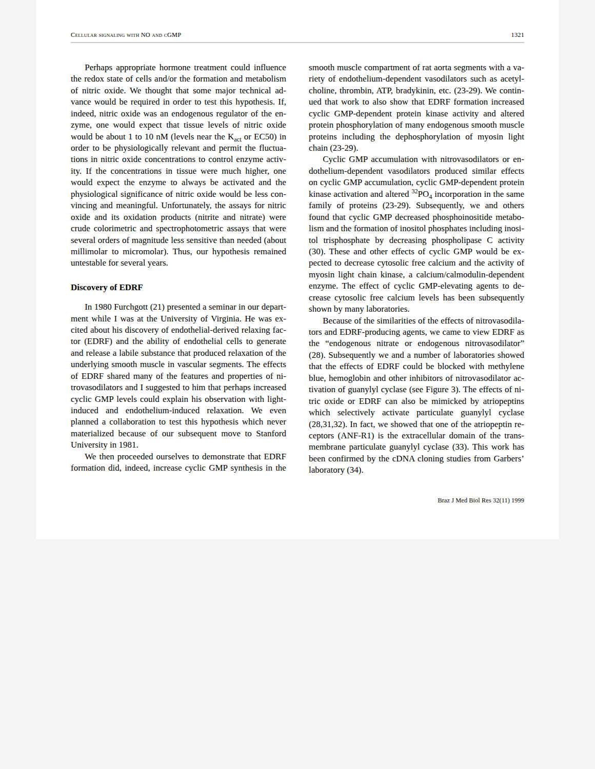Cellular signaling with NO and cGMP 1321
Perhaps appropriate hormone treatment could influence the redox state of cells and/or the formation and metabolism of nitric oxide. We thought that some major technical advance would be required in order to test this hypothesis. If, indeed, nitric oxide was an endogenous regulator of the enzyme, one would expect that tissue levels of nitric oxide would be about 1 to 10 nM (levels near the Kact or EC50) in order to be physiologically relevant and permit the fluctuations in nitric oxide concentrations to control enzyme activity. If the concentrations in tissue were much higher, one would expect the enzyme to always be activated and the physiological significance of nitric oxide would be less convincing and meaningful. Unfortunately, the assays for nitric oxide and its oxidation products (nitrite and nitrate) were crude colorimetric and spectrophotometric assays that were several orders of magnitude less sensitive than needed (about millimolar to micromolar). Thus, our hypothesis remained untestable for several years.
Discovery of EDRF
In 1980 Furchgott (21) presented a seminar in our department while I was at the University of Virginia. He was excited about his discovery of endothelial-derived relaxing factor (EDRF) and the ability of endothelial cells to generate and release a labile substance that produced relaxation of the underlying smooth muscle in vascular segments. The effects of EDRF shared many of the features and properties of nitrovasodilators and I suggested to him that perhaps increased cyclic GMP levels could explain his observation with light-induced and endothelium-induced relaxation. We even planned a collaboration to test this hypothesis which never materialized because of our subsequent move to Stanford University in 1981.
We then proceeded ourselves to demonstrate that EDRF formation did, indeed, increase cyclic GMP synthesis in the smooth muscle compartment of rat aorta segments with a variety of endothelium-dependent vasodilators such as acetylcholine, thrombin, ATP, bradykinin, etc. (23-29). We continued that work to also show that EDRF formation increased cyclic GMP-dependent protein kinase activity and altered protein phosphorylation of many endogenous smooth muscle proteins including the dephosphorylation of myosin light chain (23-29).
Cyclic GMP accumulation with nitrovasodilators or endothelium-dependent vasodilators produced similar effects on cyclic GMP accumulation, cyclic GMP-dependent protein kinase activation and altered 32PO4 incorporation in the same family of proteins (23-29). Subsequently, we and others found that cyclic GMP decreased phosphoinositide metabolism and the formation of inositol phosphates including inositol trisphosphate by decreasing phospholipase C activity (30). These and other effects of cyclic GMP would be expected to decrease cytosolic free calcium and the activity of myosin light chain kinase, a calcium/calmodulin-dependent enzyme. The effect of cyclic GMP-elevating agents to decrease cytosolic free calcium levels has been subsequently shown by many laboratories.
Because of the similarities of the effects of nitrovasodilators and EDRF-producing agents, we came to view EDRF as the “endogenous nitrate or endogenous nitrovasodilator” (28). Subsequently we and a number of laboratories showed that the effects of EDRF could be blocked with methylene blue, hemoglobin and other inhibitors of nitrovasodilator activation of guanylyl cyclase (see Figure 3). The effects of nitric oxide or EDRF can also be mimicked by atriopeptins which selectively activate particulate guanylyl cyclase (28,31,32). In fact, we showed that one of the atriopeptin receptors (ANF-R1) is the extracellular domain of the transmembrane particulate guanylyl cyclase (33). This work has been confirmed by the cDNA cloning studies from Garbers’ laboratory (34).
Braz J Med Biol Res 32(11) 1999